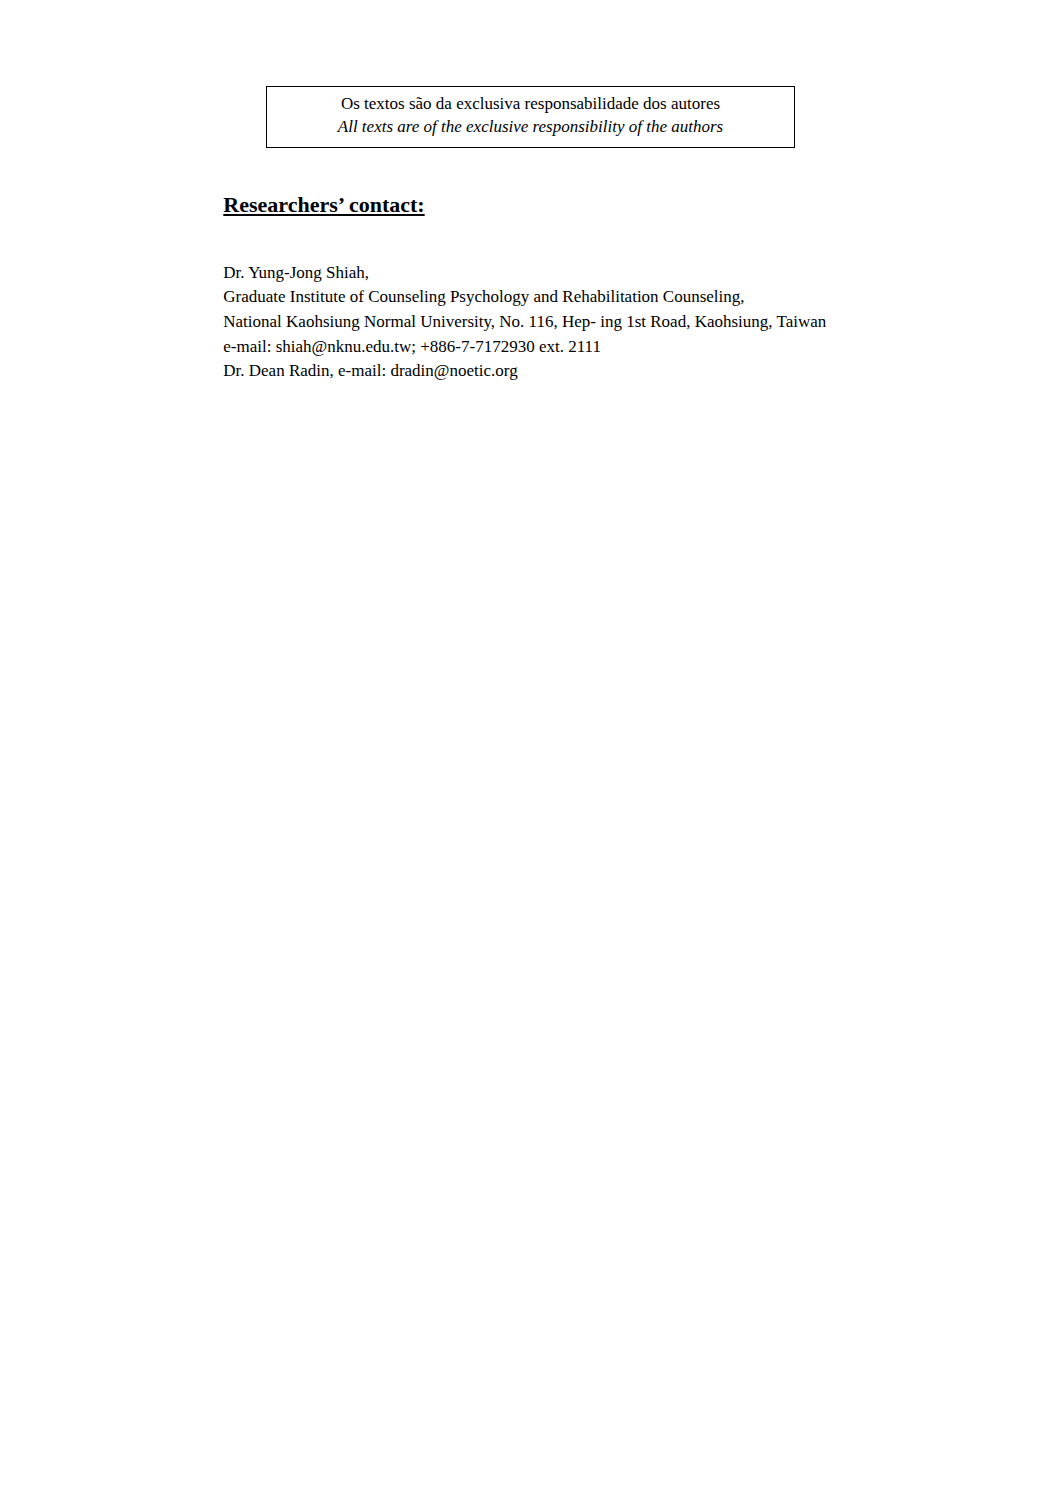Os textos são da exclusiva responsabilidade dos autores All texts are of the exclusive responsibility of the authors
Researchers’ contact:
Dr. Yung-Jong Shiah,
Graduate Institute of Counseling Psychology and Rehabilitation Counseling,
National Kaohsiung Normal University, No. 116, Hep- ing 1st Road, Kaohsiung, Taiwan
e-mail: shiah@nknu.edu.tw; +886-7-7172930 ext. 2111
Dr. Dean Radin, e-mail: dradin@noetic.org